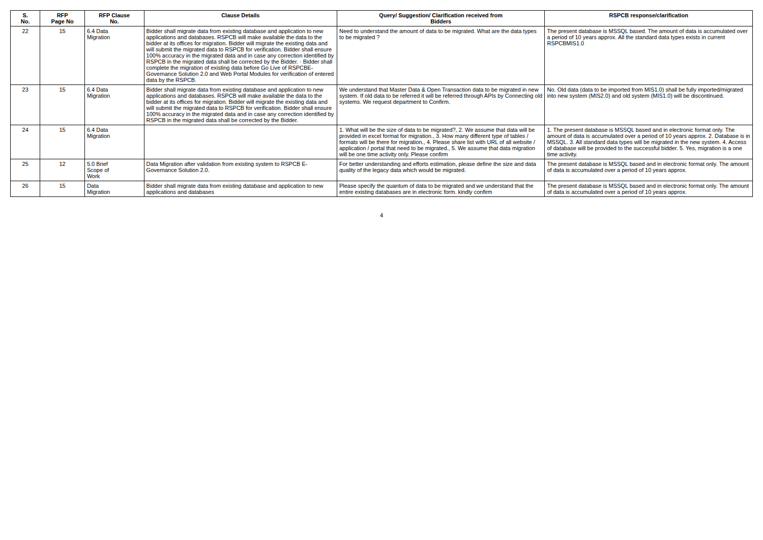| S. No. | RFP Page No | RFP Clause No. | Clause Details | Query/ Suggestion/ Clarification received from Bidders | RSPCB response/clarification |
| --- | --- | --- | --- | --- | --- |
| 22 | 15 | 6.4 Data Migration | Bidder shall migrate data from existing database and application to new applications and databases. RSPCB will make available the data to the bidder at its offices for migration. Bidder will migrate the existing data and will submit the migrated data to RSPCB for verification. Bidder shall ensure 100% accuracy in the migrated data and in case any correction identified by RSPCB in the migrated data shall be corrected by the Bidder. · Bidder shall complete the migration of existing data before Go Live of RSPCBE-Governance Solution 2.0 and Web Portal Modules for verification of entered data by the RSPCB. | Need to understand the amount of data to be migrated. What are the data types to be migrated ? | The present database is MSSQL based. The amount of data is accumulated over a period of 10 years approx. All the standard data types exists in current RSPCBMIS1.0 |
| 23 | 15 | 6.4 Data Migration | Bidder shall migrate data from existing database and application to new applications and databases. RSPCB will make available the data to the bidder at its offices for migration. Bidder will migrate the existing data and will submit the migrated data to RSPCB for verification. Bidder shall ensure 100% accuracy in the migrated data and in case any correction identified by RSPCB in the migrated data shall be corrected by the Bidder. | We understand that Master Data & Open Transaction data to be migrated in new system. If old data to be referred it will be referred through APIs by Connecting old systems. We request department to Confirm. | No. Old data (data to be imported from MIS1.0) shall be fully imported/migrated into new system (MIS2.0) and old system (MIS1.0) will be discontinued. |
| 24 | 15 | 6.4 Data Migration | | 1. What will be the size of data to be migrated?, 2. We assume that data will be provided in excel format for migration., 3. How many different type of tables / formats will be there for migration., 4. Please share list with URL of all website / application / portal that need to be migrated., 5. We assume that data migration will be one time activity only. Please confirm | 1. The present database is MSSQL based and in electronic format only. The amount of data is accumulated over a period of 10 years approx. 2. Database is in MSSQL. 3. All standard data types will be migrated in the new system. 4. Access of database will be provided to the successful bidder. 5. Yes, migration is a one time activity. |
| 25 | 12 | 5.0 Brief Scope of Work | Data Migration after validation from existing system to RSPCB E-Governance Solution 2.0. | For better understanding and efforts estimation, please define the size and data quality of the legacy data which would be migrated. | The present database is MSSQL based and in electronic format only. The amount of data is accumulated over a period of 10 years approx. |
| 26 | 15 | Data Migration | Bidder shall migrate data from existing database and application to new applications and databases | Please specify the quantum of data to be migrated and we understand that the entire existing databases are in electronic form. kindly confirm | The present database is MSSQL based and in electronic format only. The amount of data is accumulated over a period of 10 years approx. |
4